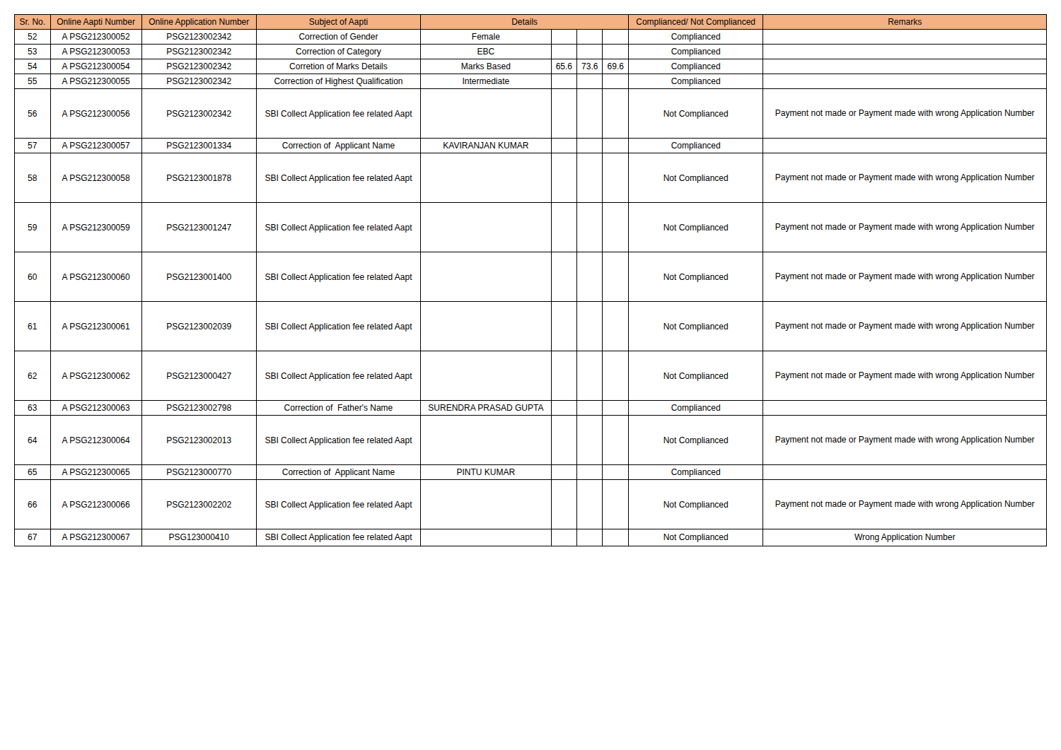| Sr. No. | Online Aapti Number | Online Application Number | Subject of Aapti | Details | Complianced/ Not Complianced | Remarks |
| --- | --- | --- | --- | --- | --- | --- |
| 52 | A PSG212300052 | PSG2123002342 | Correction of Gender | Female | | | | Complianced | |
| 53 | A PSG212300053 | PSG2123002342 | Correction of Category | EBC | | | | Complianced | |
| 54 | A PSG212300054 | PSG2123002342 | Corretion of Marks Details | Marks Based | 65.6 | 73.6 | 69.6 | Complianced | |
| 55 | A PSG212300055 | PSG2123002342 | Correction of Highest Qualification | Intermediate | | | | Complianced | |
| 56 | A PSG212300056 | PSG2123002342 | SBI Collect Application fee related Aapt | | | | | Not Complianced | Payment not made or Payment made with wrong Application Number |
| 57 | A PSG212300057 | PSG2123001334 | Correction of Applicant Name | KAVIRANJAN KUMAR | | | | Complianced | |
| 58 | A PSG212300058 | PSG2123001878 | SBI Collect Application fee related Aapt | | | | | Not Complianced | Payment not made or Payment made with wrong Application Number |
| 59 | A PSG212300059 | PSG2123001247 | SBI Collect Application fee related Aapt | | | | | Not Complianced | Payment not made or Payment made with wrong Application Number |
| 60 | A PSG212300060 | PSG2123001400 | SBI Collect Application fee related Aapt | | | | | Not Complianced | Payment not made or Payment made with wrong Application Number |
| 61 | A PSG212300061 | PSG2123002039 | SBI Collect Application fee related Aapt | | | | | Not Complianced | Payment not made or Payment made with wrong Application Number |
| 62 | A PSG212300062 | PSG2123000427 | SBI Collect Application fee related Aapt | | | | | Not Complianced | Payment not made or Payment made with wrong Application Number |
| 63 | A PSG212300063 | PSG2123002798 | Correction of Father's Name | SURENDRA PRASAD GUPTA | | | | Complianced | |
| 64 | A PSG212300064 | PSG2123002013 | SBI Collect Application fee related Aapt | | | | | Not Complianced | Payment not made or Payment made with wrong Application Number |
| 65 | A PSG212300065 | PSG2123000770 | Correction of Applicant Name | PINTU KUMAR | | | | Complianced | |
| 66 | A PSG212300066 | PSG2123002202 | SBI Collect Application fee related Aapt | | | | | Not Complianced | Payment not made or Payment made with wrong Application Number |
| 67 | A PSG212300067 | PSG123000410 | SBI Collect Application fee related Aapt | | | | | Not Complianced | Wrong Application Number |